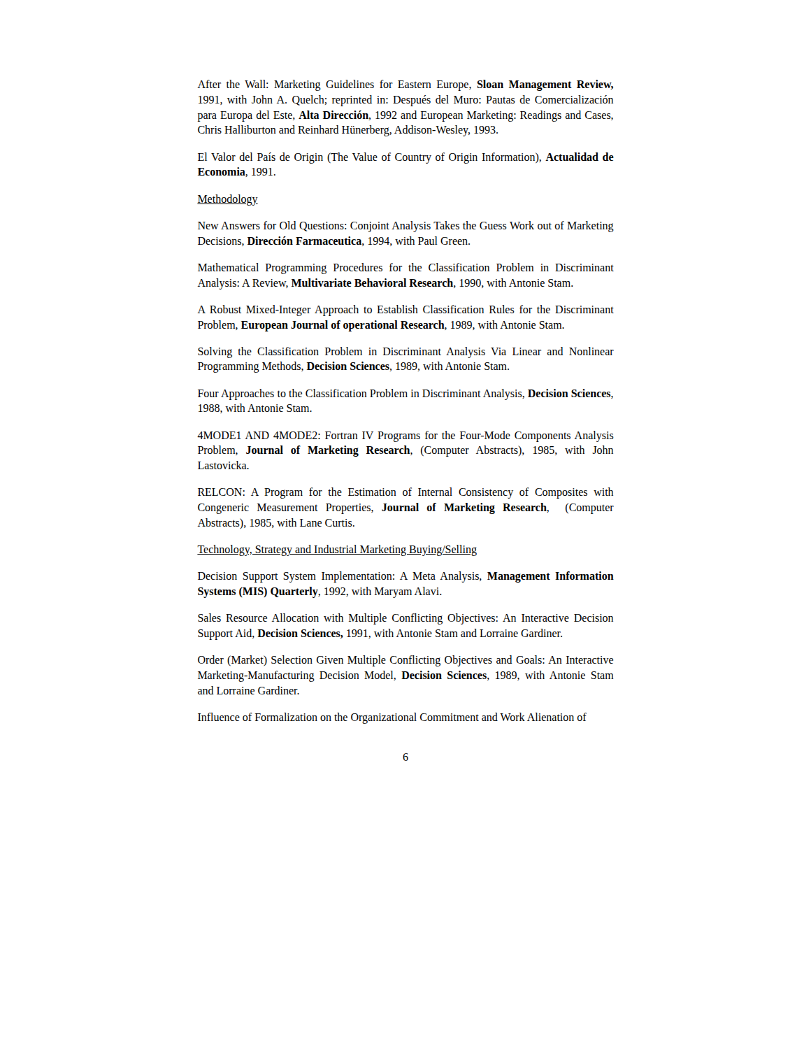After the Wall: Marketing Guidelines for Eastern Europe, Sloan Management Review, 1991, with John A. Quelch; reprinted in: Después del Muro: Pautas de Comercialización para Europa del Este, Alta Dirección, 1992 and European Marketing: Readings and Cases, Chris Halliburton and Reinhard Hünerberg, Addison-Wesley, 1993.
El Valor del País de Origin (The Value of Country of Origin Information), Actualidad de Economia, 1991.
Methodology
New Answers for Old Questions: Conjoint Analysis Takes the Guess Work out of Marketing Decisions, Dirección Farmaceutica, 1994, with Paul Green.
Mathematical Programming Procedures for the Classification Problem in Discriminant Analysis: A Review, Multivariate Behavioral Research, 1990, with Antonie Stam.
A Robust Mixed-Integer Approach to Establish Classification Rules for the Discriminant Problem, European Journal of operational Research, 1989, with Antonie Stam.
Solving the Classification Problem in Discriminant Analysis Via Linear and Nonlinear Programming Methods, Decision Sciences, 1989, with Antonie Stam.
Four Approaches to the Classification Problem in Discriminant Analysis, Decision Sciences, 1988, with Antonie Stam.
4MODE1 AND 4MODE2: Fortran IV Programs for the Four-Mode Components Analysis Problem, Journal of Marketing Research, (Computer Abstracts), 1985, with John Lastovicka.
RELCON: A Program for the Estimation of Internal Consistency of Composites with Congeneric Measurement Properties, Journal of Marketing Research, (Computer Abstracts), 1985, with Lane Curtis.
Technology, Strategy and Industrial Marketing Buying/Selling
Decision Support System Implementation: A Meta Analysis, Management Information Systems (MIS) Quarterly, 1992, with Maryam Alavi.
Sales Resource Allocation with Multiple Conflicting Objectives: An Interactive Decision Support Aid, Decision Sciences, 1991, with Antonie Stam and Lorraine Gardiner.
Order (Market) Selection Given Multiple Conflicting Objectives and Goals: An Interactive Marketing-Manufacturing Decision Model, Decision Sciences, 1989, with Antonie Stam and Lorraine Gardiner.
Influence of Formalization on the Organizational Commitment and Work Alienation of
6